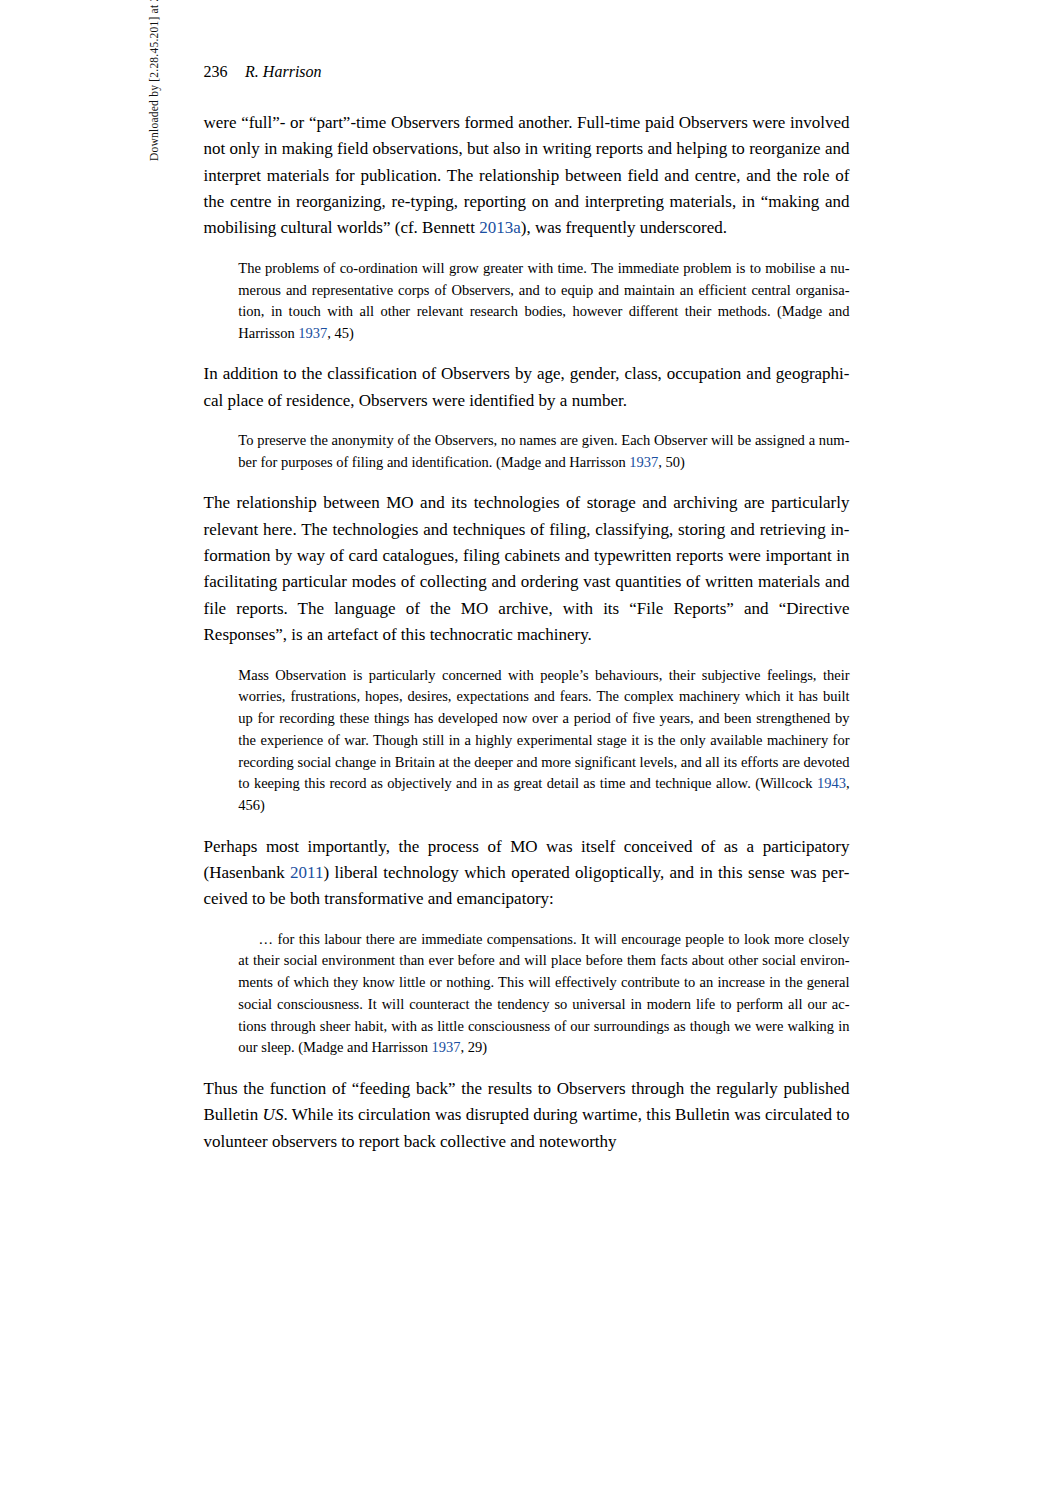Downloaded by [2.28.45.201] at 23:54 20 March 2014
236 R. Harrison
were “full”- or “part”-time Observers formed another. Full-time paid Observers were involved not only in making field observations, but also in writing reports and helping to reorganize and interpret materials for publication. The relationship between field and centre, and the role of the centre in reorganizing, re-typing, reporting on and interpreting materials, in “making and mobilising cultural worlds” (cf. Bennett 2013a), was frequently underscored.
The problems of co-ordination will grow greater with time. The immediate problem is to mobilise a numerous and representative corps of Observers, and to equip and maintain an efficient central organisation, in touch with all other relevant research bodies, however different their methods. (Madge and Harrisson 1937, 45)
In addition to the classification of Observers by age, gender, class, occupation and geographical place of residence, Observers were identified by a number.
To preserve the anonymity of the Observers, no names are given. Each Observer will be assigned a number for purposes of filing and identification. (Madge and Harrisson 1937, 50)
The relationship between MO and its technologies of storage and archiving are particularly relevant here. The technologies and techniques of filing, classifying, storing and retrieving information by way of card catalogues, filing cabinets and typewritten reports were important in facilitating particular modes of collecting and ordering vast quantities of written materials and file reports. The language of the MO archive, with its “File Reports” and “Directive Responses”, is an artefact of this technocratic machinery.
Mass Observation is particularly concerned with people’s behaviours, their subjective feelings, their worries, frustrations, hopes, desires, expectations and fears. The complex machinery which it has built up for recording these things has developed now over a period of five years, and been strengthened by the experience of war. Though still in a highly experimental stage it is the only available machinery for recording social change in Britain at the deeper and more significant levels, and all its efforts are devoted to keeping this record as objectively and in as great detail as time and technique allow. (Willcock 1943, 456)
Perhaps most importantly, the process of MO was itself conceived of as a participatory (Hasenbank 2011) liberal technology which operated oligoptically, and in this sense was perceived to be both transformative and emancipatory:
… for this labour there are immediate compensations. It will encourage people to look more closely at their social environment than ever before and will place before them facts about other social environments of which they know little or nothing. This will effectively contribute to an increase in the general social consciousness. It will counteract the tendency so universal in modern life to perform all our actions through sheer habit, with as little consciousness of our surroundings as though we were walking in our sleep. (Madge and Harrisson 1937, 29)
Thus the function of “feeding back” the results to Observers through the regularly published Bulletin US. While its circulation was disrupted during wartime, this Bulletin was circulated to volunteer observers to report back collective and noteworthy